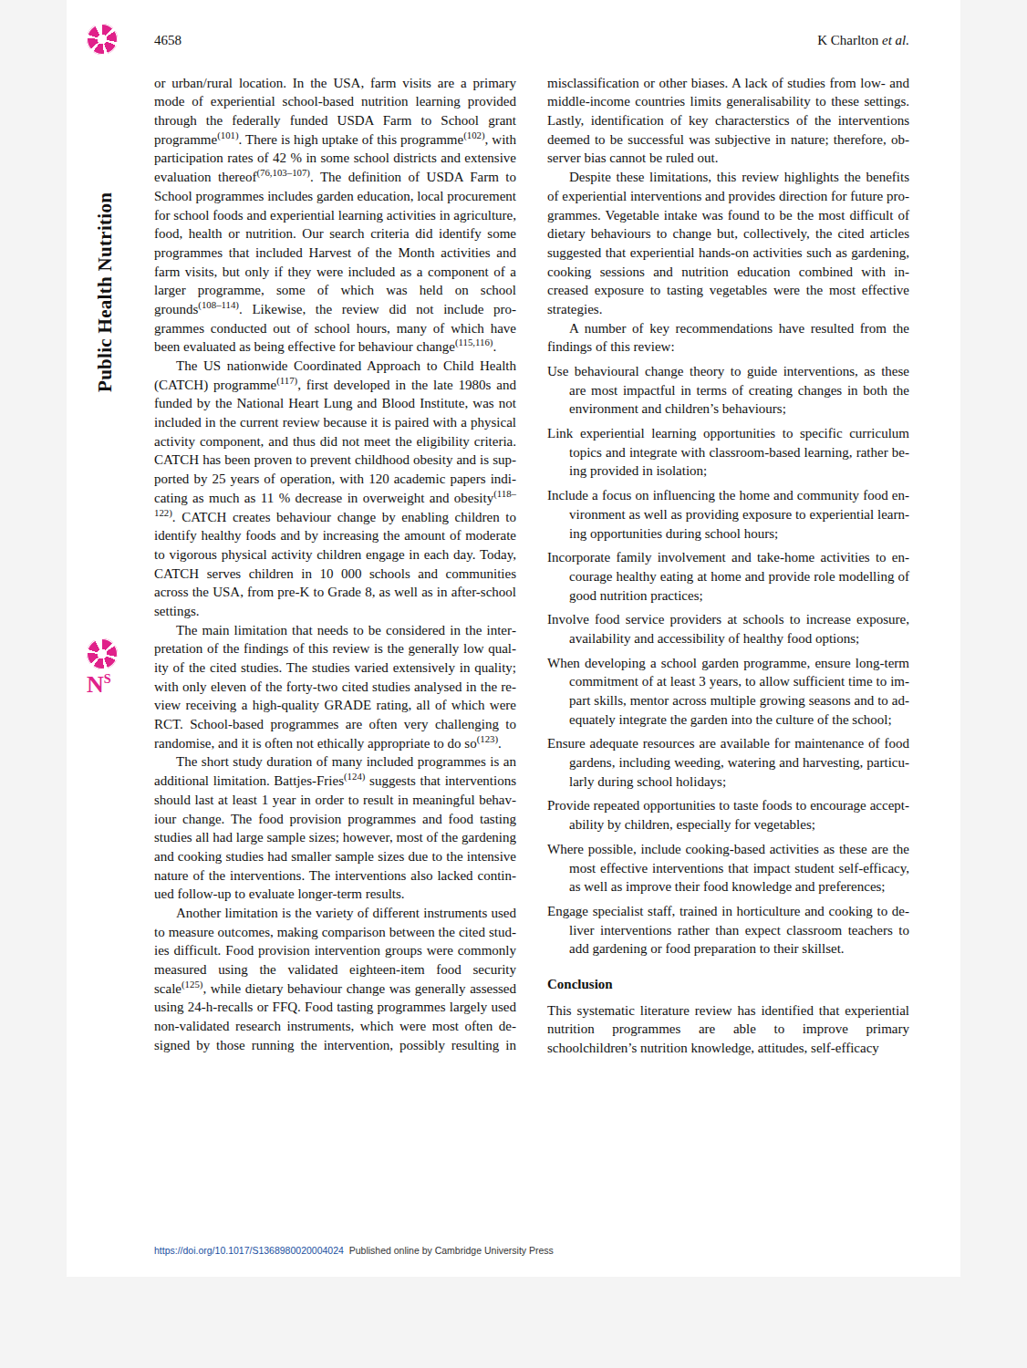Public Health Nutrition
NS
4658 K Charlton et al.
or urban/rural location. In the USA, farm visits are a primary mode of experiential school-based nutrition learning provided through the federally funded USDA Farm to School grant programme(101). There is high uptake of this programme(102), with participation rates of 42 % in some school districts and extensive evaluation thereof(76,103–107). The definition of USDA Farm to School programmes includes garden education, local procurement for school foods and experiential learning activities in agriculture, food, health or nutrition. Our search criteria did identify some programmes that included Harvest of the Month activities and farm visits, but only if they were included as a component of a larger programme, some of which was held on school grounds(108–114). Likewise, the review did not include programmes conducted out of school hours, many of which have been evaluated as being effective for behaviour change(115,116).
The US nationwide Coordinated Approach to Child Health (CATCH) programme(117), first developed in the late 1980s and funded by the National Heart Lung and Blood Institute, was not included in the current review because it is paired with a physical activity component, and thus did not meet the eligibility criteria. CATCH has been proven to prevent childhood obesity and is supported by 25 years of operation, with 120 academic papers indicating as much as 11 % decrease in overweight and obesity(118–122). CATCH creates behaviour change by enabling children to identify healthy foods and by increasing the amount of moderate to vigorous physical activity children engage in each day. Today, CATCH serves children in 10 000 schools and communities across the USA, from pre-K to Grade 8, as well as in after-school settings.
The main limitation that needs to be considered in the interpretation of the findings of this review is the generally low quality of the cited studies. The studies varied extensively in quality; with only eleven of the forty-two cited studies analysed in the review receiving a high-quality GRADE rating, all of which were RCT. School-based programmes are often very challenging to randomise, and it is often not ethically appropriate to do so(123).
The short study duration of many included programmes is an additional limitation. Battjes-Fries(124) suggests that interventions should last at least 1 year in order to result in meaningful behaviour change. The food provision programmes and food tasting studies all had large sample sizes; however, most of the gardening and cooking studies had smaller sample sizes due to the intensive nature of the interventions. The interventions also lacked continued follow-up to evaluate longer-term results.
Another limitation is the variety of different instruments used to measure outcomes, making comparison between the cited studies difficult. Food provision intervention groups were commonly measured using the validated eighteen-item food security scale(125), while dietary behaviour change was generally assessed using 24-h-recalls or FFQ. Food tasting programmes largely used non-validated research instruments, which were most often designed by those running the intervention, possibly resulting in misclassification or other biases. A lack of studies from low- and middle-income countries limits generalisability to these settings. Lastly, identification of key characterstics of the interventions deemed to be successful was subjective in nature; therefore, observer bias cannot be ruled out.
Despite these limitations, this review highlights the benefits of experiential interventions and provides direction for future programmes. Vegetable intake was found to be the most difficult of dietary behaviours to change but, collectively, the cited articles suggested that experiential hands-on activities such as gardening, cooking sessions and nutrition education combined with increased exposure to tasting vegetables were the most effective strategies.
A number of key recommendations have resulted from the findings of this review:
Use behavioural change theory to guide interventions, as these are most impactful in terms of creating changes in both the environment and children’s behaviours;
Link experiential learning opportunities to specific curriculum topics and integrate with classroom-based learning, rather being provided in isolation;
Include a focus on influencing the home and community food environment as well as providing exposure to experiential learning opportunities during school hours;
Incorporate family involvement and take-home activities to encourage healthy eating at home and provide role modelling of good nutrition practices;
Involve food service providers at schools to increase exposure, availability and accessibility of healthy food options;
When developing a school garden programme, ensure long-term commitment of at least 3 years, to allow sufficient time to impart skills, mentor across multiple growing seasons and to adequately integrate the garden into the culture of the school;
Ensure adequate resources are available for maintenance of food gardens, including weeding, watering and harvesting, particularly during school holidays;
Provide repeated opportunities to taste foods to encourage acceptability by children, especially for vegetables;
Where possible, include cooking-based activities as these are the most effective interventions that impact student self-efficacy, as well as improve their food knowledge and preferences;
Engage specialist staff, trained in horticulture and cooking to deliver interventions rather than expect classroom teachers to add gardening or food preparation to their skillset.
Conclusion
This systematic literature review has identified that experiential nutrition programmes are able to improve primary schoolchildren’s nutrition knowledge, attitudes, self-efficacy
https://doi.org/10.1017/S1368980020004024 Published online by Cambridge University Press